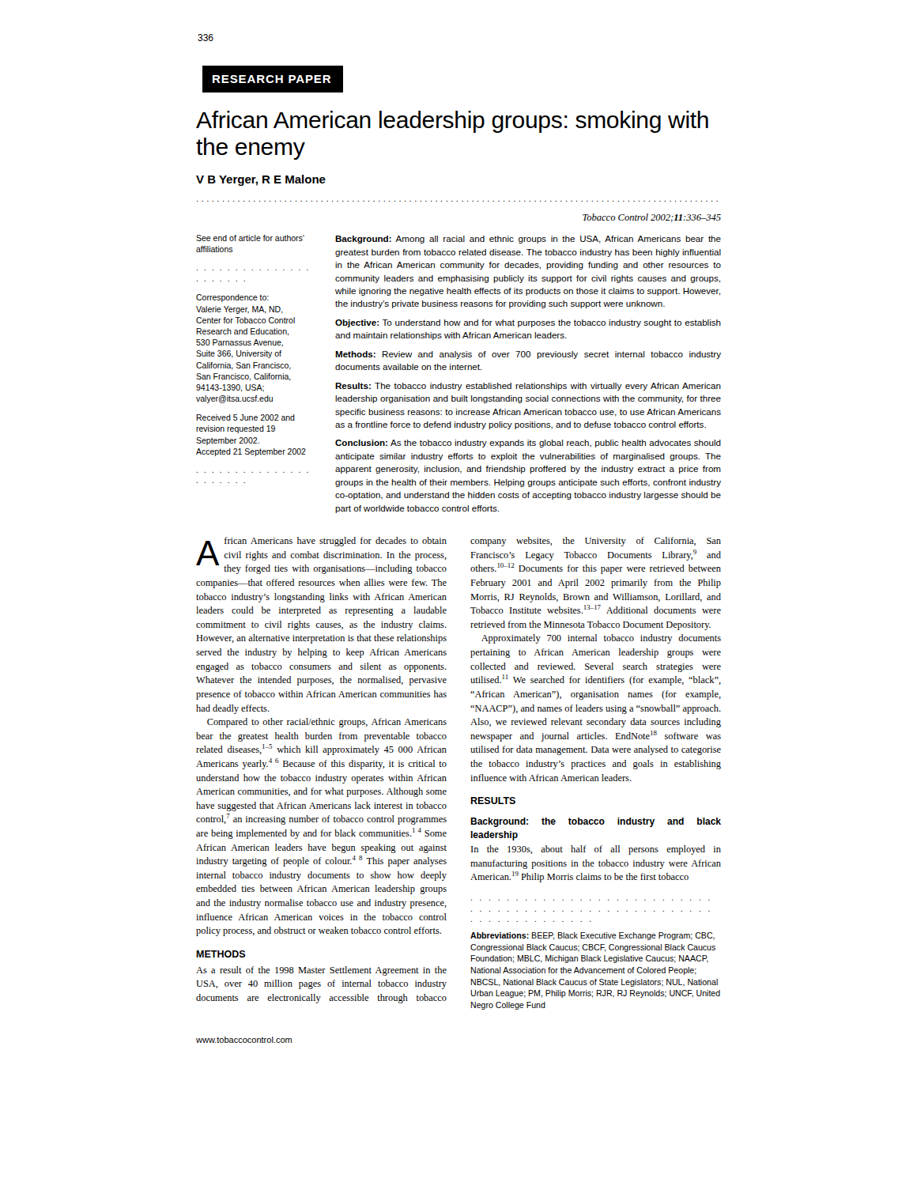336
RESEARCH PAPER
African American leadership groups: smoking with the enemy
V B Yerger, R E Malone
.......................................................................................................................
Tobacco Control 2002;11:336–345
See end of article for authors’ affiliations
. . . . . . . . . . . . . . . . . . . . . .
Correspondence to:
Valerie Yerger, MA, ND,
Center for Tobacco Control
Research and Education,
530 Parnassus Avenue,
Suite 366, University of
California, San Francisco,
San Francisco, California,
94143-1390, USA;
valyer@itsa.ucsf.edu
Received 5 June 2002 and revision requested 19 September 2002.
Accepted 21 September 2002
. . . . . . . . . . . . . . . . . . . . . .
Background: Among all racial and ethnic groups in the USA, African Americans bear the greatest burden from tobacco related disease. The tobacco industry has been highly influential in the African American community for decades, providing funding and other resources to community leaders and emphasising publicly its support for civil rights causes and groups, while ignoring the negative health effects of its products on those it claims to support. However, the industry’s private business reasons for providing such support were unknown.
Objective: To understand how and for what purposes the tobacco industry sought to establish and maintain relationships with African American leaders.
Methods: Review and analysis of over 700 previously secret internal tobacco industry documents available on the internet.
Results: The tobacco industry established relationships with virtually every African American leadership organisation and built longstanding social connections with the community, for three specific business reasons: to increase African American tobacco use, to use African Americans as a frontline force to defend industry policy positions, and to defuse tobacco control efforts.
Conclusion: As the tobacco industry expands its global reach, public health advocates should anticipate similar industry efforts to exploit the vulnerabilities of marginalised groups. The apparent generosity, inclusion, and friendship proffered by the industry extract a price from groups in the health of their members. Helping groups anticipate such efforts, confront industry co-optation, and understand the hidden costs of accepting tobacco industry largesse should be part of worldwide tobacco control efforts.
African Americans have struggled for decades to obtain civil rights and combat discrimination. In the process, they forged ties with organisations—including tobacco companies—that offered resources when allies were few. The tobacco industry’s longstanding links with African American leaders could be interpreted as representing a laudable commitment to civil rights causes, as the industry claims. However, an alternative interpretation is that these relationships served the industry by helping to keep African Americans engaged as tobacco consumers and silent as opponents. Whatever the intended purposes, the normalised, pervasive presence of tobacco within African American communities has had deadly effects.
Compared to other racial/ethnic groups, African Americans bear the greatest health burden from preventable tobacco related diseases,1–5 which kill approximately 45 000 African Americans yearly.4 6 Because of this disparity, it is critical to understand how the tobacco industry operates within African American communities, and for what purposes. Although some have suggested that African Americans lack interest in tobacco control,7 an increasing number of tobacco control programmes are being implemented by and for black communities.1 4 Some African American leaders have begun speaking out against industry targeting of people of colour.4 8 This paper analyses internal tobacco industry documents to show how deeply embedded ties between African American leadership groups and the industry normalise tobacco use and industry presence, influence African American voices in the tobacco control policy process, and obstruct or weaken tobacco control efforts.
METHODS
As a result of the 1998 Master Settlement Agreement in the USA, over 40 million pages of internal tobacco industry documents are electronically accessible through tobacco company websites, the University of California, San Francisco’s Legacy Tobacco Documents Library,9 and others.10–12 Documents for this paper were retrieved between February 2001 and April 2002 primarily from the Philip Morris, RJ Reynolds, Brown and Williamson, Lorillard, and Tobacco Institute websites.13–17 Additional documents were retrieved from the Minnesota Tobacco Document Depository.
Approximately 700 internal tobacco industry documents pertaining to African American leadership groups were collected and reviewed. Several search strategies were utilised.11 We searched for identifiers (for example, “black”, “African American”), organisation names (for example, “NAACP”), and names of leaders using a “snowball” approach. Also, we reviewed relevant secondary data sources including newspaper and journal articles. EndNote18 software was utilised for data management. Data were analysed to categorise the tobacco industry’s practices and goals in establishing influence with African American leaders.
RESULTS
Background: the tobacco industry and black leadership
In the 1930s, about half of all persons employed in manufacturing positions in the tobacco industry were African American.19 Philip Morris claims to be the first tobacco
. . . . . . . . . . . . . . . . . . . . . . . . . . . . . . . . . . . . . . . . . . . . . . . . . . . . . . . . . . . . . . . . . . . .
Abbreviations: BEEP, Black Executive Exchange Program; CBC, Congressional Black Caucus; CBCF, Congressional Black Caucus Foundation; MBLC, Michigan Black Legislative Caucus; NAACP, National Association for the Advancement of Colored People; NBCSL, National Black Caucus of State Legislators; NUL, National Urban League; PM, Philip Morris; RJR, RJ Reynolds; UNCF, United Negro College Fund
www.tobaccocontrol.com